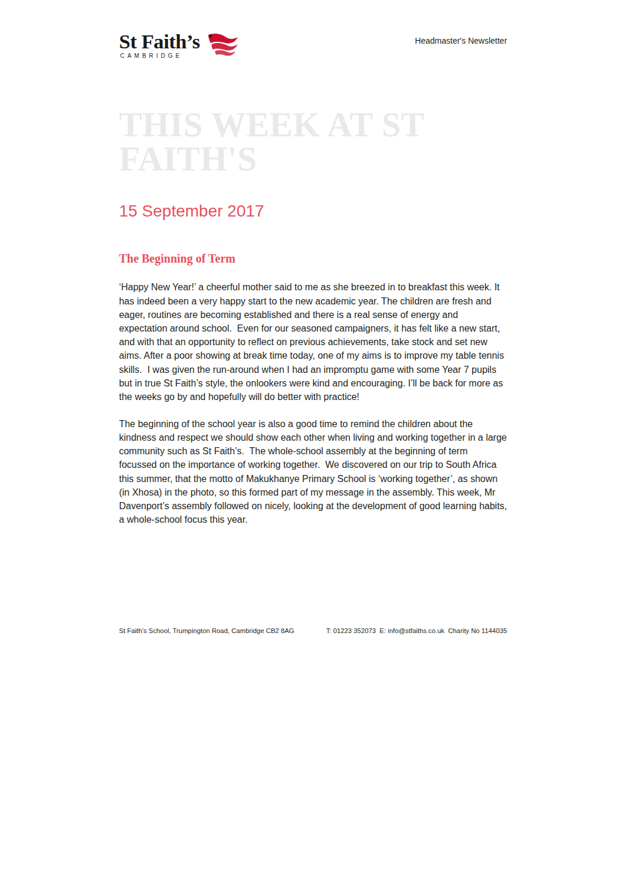St Faith’s
CAMBRIDGE
Headmaster's Newsletter
THIS WEEK AT ST FAITH'S
15 September 2017
The Beginning of Term
‘Happy New Year!’ a cheerful mother said to me as she breezed in to breakfast this week. It has indeed been a very happy start to the new academic year. The children are fresh and eager, routines are becoming established and there is a real sense of energy and expectation around school. Even for our seasoned campaigners, it has felt like a new start, and with that an opportunity to reflect on previous achievements, take stock and set new aims. After a poor showing at break time today, one of my aims is to improve my table tennis skills. I was given the run-around when I had an impromptu game with some Year 7 pupils but in true St Faith’s style, the onlookers were kind and encouraging. I’ll be back for more as the weeks go by and hopefully will do better with practice!
The beginning of the school year is also a good time to remind the children about the kindness and respect we should show each other when living and working together in a large community such as St Faith’s. The whole-school assembly at the beginning of term focussed on the importance of working together. We discovered on our trip to South Africa this summer, that the motto of Makukhanye Primary School is ‘working together’, as shown (in Xhosa) in the photo, so this formed part of my message in the assembly. This week, Mr Davenport’s assembly followed on nicely, looking at the development of good learning habits, a whole-school focus this year.
St Faith’s School, Trumpington Road, Cambridge CB2 8AG
T: 01223 352073 E: info@stfaiths.co.uk Charity No 1144035